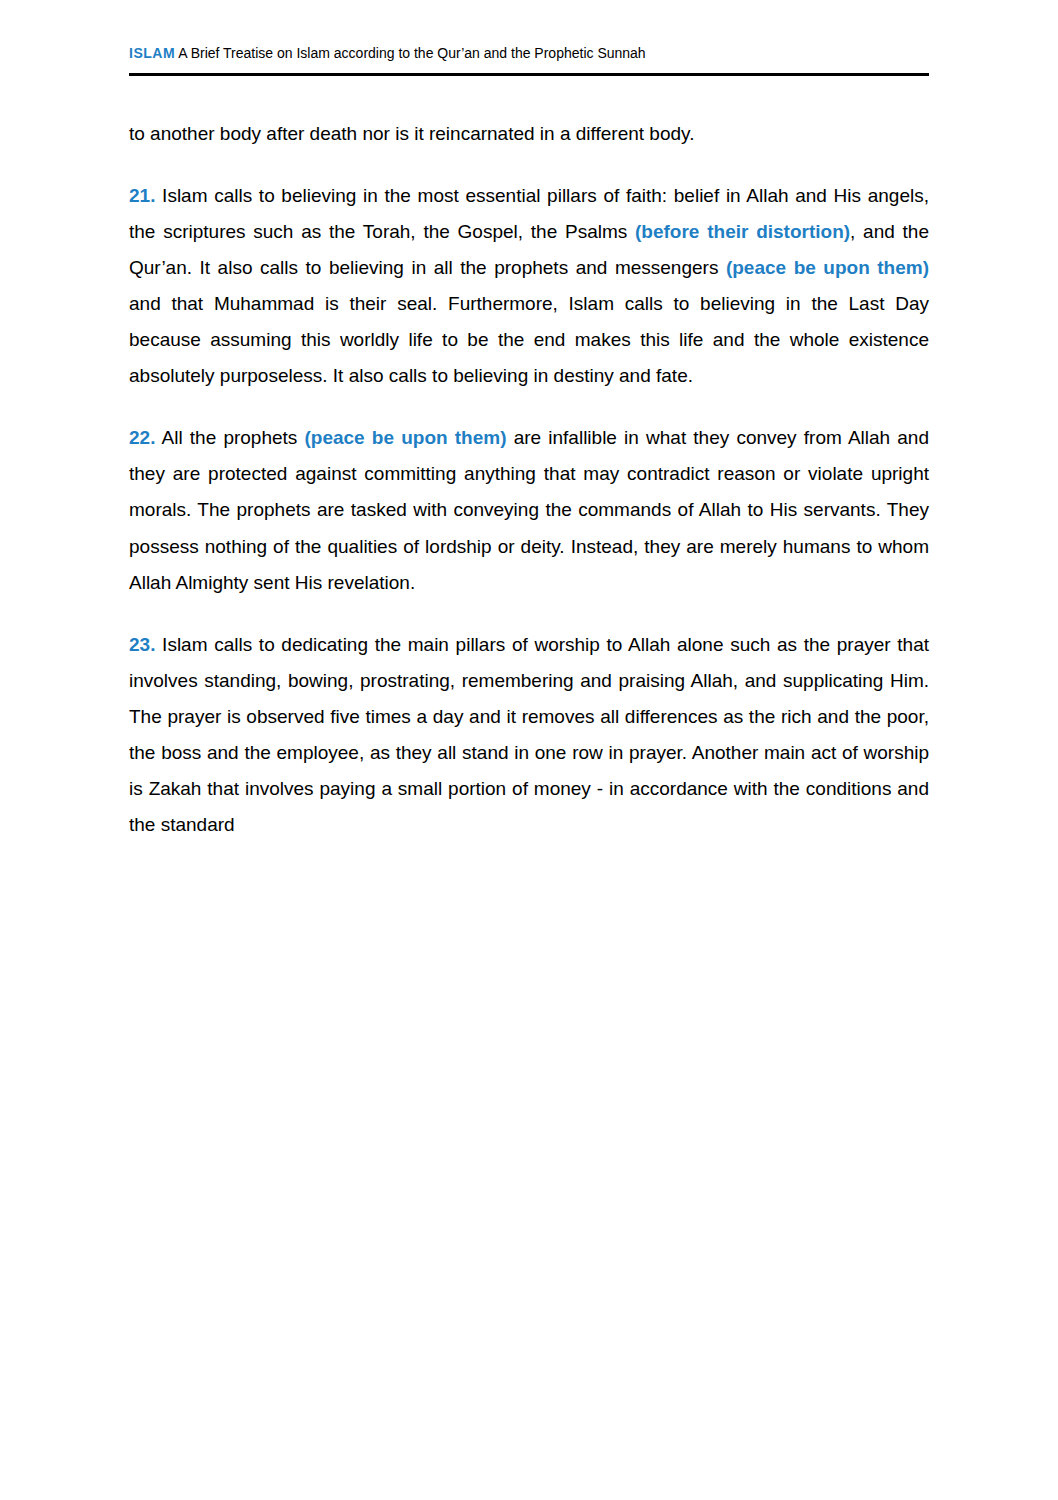ISLAM A Brief Treatise on Islam according to the Qur’an and the Prophetic Sunnah
to another body after death nor is it reincarnated in a different body.
21. Islam calls to believing in the most essential pillars of faith: belief in Allah and His angels, the scriptures such as the Torah, the Gospel, the Psalms (before their distortion), and the Qur’an. It also calls to believing in all the prophets and messengers (peace be upon them) and that Muhammad is their seal. Furthermore, Islam calls to believing in the Last Day because assuming this worldly life to be the end makes this life and the whole existence absolutely purposeless. It also calls to believing in destiny and fate.
22. All the prophets (peace be upon them) are infallible in what they convey from Allah and they are protected against committing anything that may contradict reason or violate upright morals. The prophets are tasked with conveying the commands of Allah to His servants. They possess nothing of the qualities of lordship or deity. Instead, they are merely humans to whom Allah Almighty sent His revelation.
23. Islam calls to dedicating the main pillars of worship to Allah alone such as the prayer that involves standing, bowing, prostrating, remembering and praising Allah, and supplicating Him. The prayer is observed five times a day and it removes all differences as the rich and the poor, the boss and the employee, as they all stand in one row in prayer. Another main act of worship is Zakah that involves paying a small portion of money - in accordance with the conditions and the standard